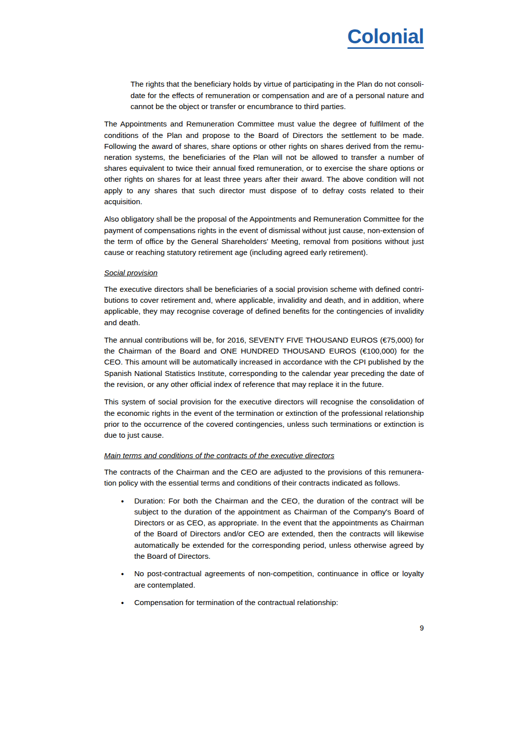Colonial
The rights that the beneficiary holds by virtue of participating in the Plan do not consolidate for the effects of remuneration or compensation and are of a personal nature and cannot be the object or transfer or encumbrance to third parties.
The Appointments and Remuneration Committee must value the degree of fulfilment of the conditions of the Plan and propose to the Board of Directors the settlement to be made. Following the award of shares, share options or other rights on shares derived from the remuneration systems, the beneficiaries of the Plan will not be allowed to transfer a number of shares equivalent to twice their annual fixed remuneration, or to exercise the share options or other rights on shares for at least three years after their award. The above condition will not apply to any shares that such director must dispose of to defray costs related to their acquisition.
Also obligatory shall be the proposal of the Appointments and Remuneration Committee for the payment of compensations rights in the event of dismissal without just cause, non-extension of the term of office by the General Shareholders’ Meeting, removal from positions without just cause or reaching statutory retirement age (including agreed early retirement).
Social provision
The executive directors shall be beneficiaries of a social provision scheme with defined contributions to cover retirement and, where applicable, invalidity and death, and in addition, where applicable, they may recognise coverage of defined benefits for the contingencies of invalidity and death.
The annual contributions will be, for 2016, SEVENTY FIVE THOUSAND EUROS (€75,000) for the Chairman of the Board and ONE HUNDRED THOUSAND EUROS (€100,000) for the CEO. This amount will be automatically increased in accordance with the CPI published by the Spanish National Statistics Institute, corresponding to the calendar year preceding the date of the revision, or any other official index of reference that may replace it in the future.
This system of social provision for the executive directors will recognise the consolidation of the economic rights in the event of the termination or extinction of the professional relationship prior to the occurrence of the covered contingencies, unless such terminations or extinction is due to just cause.
Main terms and conditions of the contracts of the executive directors
The contracts of the Chairman and the CEO are adjusted to the provisions of this remuneration policy with the essential terms and conditions of their contracts indicated as follows.
Duration: For both the Chairman and the CEO, the duration of the contract will be subject to the duration of the appointment as Chairman of the Company's Board of Directors or as CEO, as appropriate. In the event that the appointments as Chairman of the Board of Directors and/or CEO are extended, then the contracts will likewise automatically be extended for the corresponding period, unless otherwise agreed by the Board of Directors.
No post-contractual agreements of non-competition, continuance in office or loyalty are contemplated.
Compensation for termination of the contractual relationship:
9